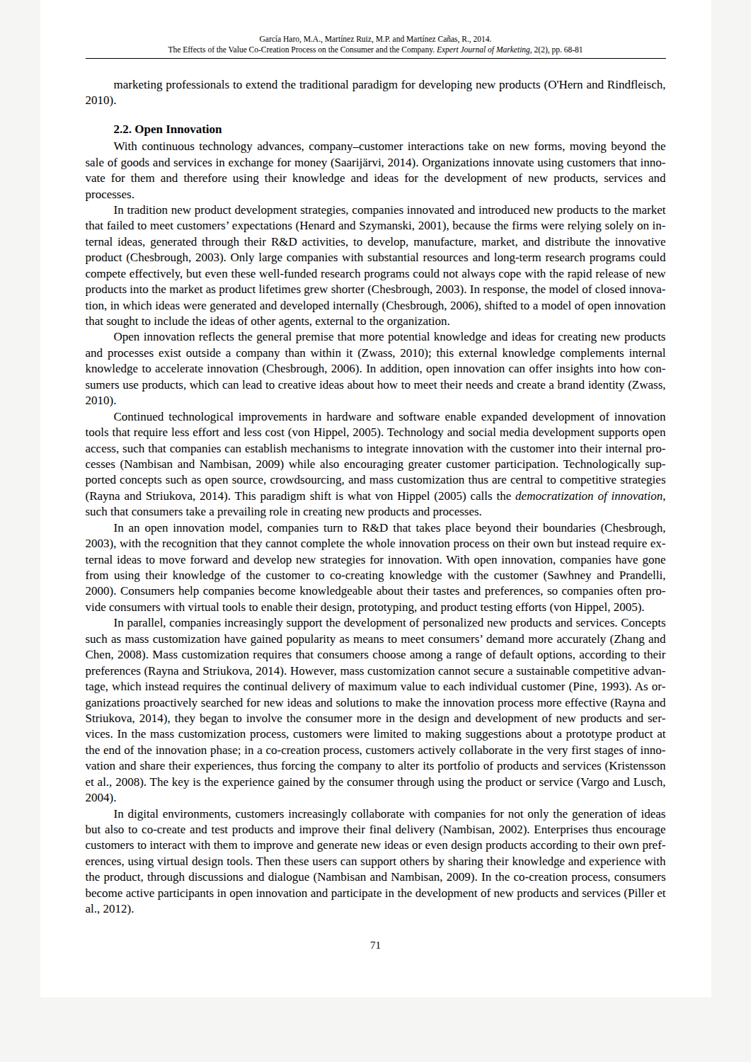García Haro, M.A., Martínez Ruiz, M.P. and Martínez Cañas, R., 2014. The Effects of the Value Co-Creation Process on the Consumer and the Company. Expert Journal of Marketing, 2(2), pp. 68-81
marketing professionals to extend the traditional paradigm for developing new products (O'Hern and Rindfleisch, 2010).
2.2. Open Innovation
With continuous technology advances, company–customer interactions take on new forms, moving beyond the sale of goods and services in exchange for money (Saarijärvi, 2014). Organizations innovate using customers that innovate for them and therefore using their knowledge and ideas for the development of new products, services and processes.
In tradition new product development strategies, companies innovated and introduced new products to the market that failed to meet customers’ expectations (Henard and Szymanski, 2001), because the firms were relying solely on internal ideas, generated through their R&D activities, to develop, manufacture, market, and distribute the innovative product (Chesbrough, 2003). Only large companies with substantial resources and long-term research programs could compete effectively, but even these well-funded research programs could not always cope with the rapid release of new products into the market as product lifetimes grew shorter (Chesbrough, 2003). In response, the model of closed innovation, in which ideas were generated and developed internally (Chesbrough, 2006), shifted to a model of open innovation that sought to include the ideas of other agents, external to the organization.
Open innovation reflects the general premise that more potential knowledge and ideas for creating new products and processes exist outside a company than within it (Zwass, 2010); this external knowledge complements internal knowledge to accelerate innovation (Chesbrough, 2006). In addition, open innovation can offer insights into how consumers use products, which can lead to creative ideas about how to meet their needs and create a brand identity (Zwass, 2010).
Continued technological improvements in hardware and software enable expanded development of innovation tools that require less effort and less cost (von Hippel, 2005). Technology and social media development supports open access, such that companies can establish mechanisms to integrate innovation with the customer into their internal processes (Nambisan and Nambisan, 2009) while also encouraging greater customer participation. Technologically supported concepts such as open source, crowdsourcing, and mass customization thus are central to competitive strategies (Rayna and Striukova, 2014). This paradigm shift is what von Hippel (2005) calls the democratization of innovation, such that consumers take a prevailing role in creating new products and processes.
In an open innovation model, companies turn to R&D that takes place beyond their boundaries (Chesbrough, 2003), with the recognition that they cannot complete the whole innovation process on their own but instead require external ideas to move forward and develop new strategies for innovation. With open innovation, companies have gone from using their knowledge of the customer to co-creating knowledge with the customer (Sawhney and Prandelli, 2000). Consumers help companies become knowledgeable about their tastes and preferences, so companies often provide consumers with virtual tools to enable their design, prototyping, and product testing efforts (von Hippel, 2005).
In parallel, companies increasingly support the development of personalized new products and services. Concepts such as mass customization have gained popularity as means to meet consumers’ demand more accurately (Zhang and Chen, 2008). Mass customization requires that consumers choose among a range of default options, according to their preferences (Rayna and Striukova, 2014). However, mass customization cannot secure a sustainable competitive advantage, which instead requires the continual delivery of maximum value to each individual customer (Pine, 1993). As organizations proactively searched for new ideas and solutions to make the innovation process more effective (Rayna and Striukova, 2014), they began to involve the consumer more in the design and development of new products and services. In the mass customization process, customers were limited to making suggestions about a prototype product at the end of the innovation phase; in a co-creation process, customers actively collaborate in the very first stages of innovation and share their experiences, thus forcing the company to alter its portfolio of products and services (Kristensson et al., 2008). The key is the experience gained by the consumer through using the product or service (Vargo and Lusch, 2004).
In digital environments, customers increasingly collaborate with companies for not only the generation of ideas but also to co-create and test products and improve their final delivery (Nambisan, 2002). Enterprises thus encourage customers to interact with them to improve and generate new ideas or even design products according to their own preferences, using virtual design tools. Then these users can support others by sharing their knowledge and experience with the product, through discussions and dialogue (Nambisan and Nambisan, 2009). In the co-creation process, consumers become active participants in open innovation and participate in the development of new products and services (Piller et al., 2012).
71